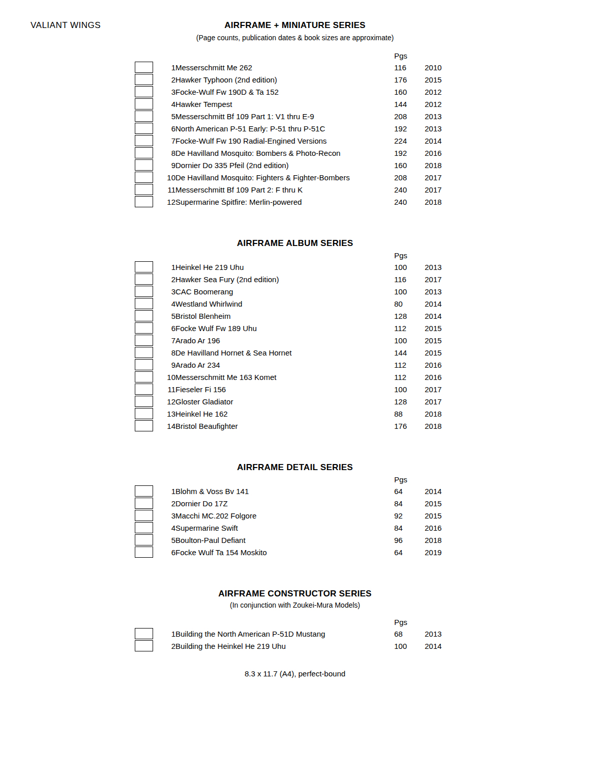VALIANT WINGS
AIRFRAME + MINIATURE SERIES
(Page counts, publication dates & book sizes are approximate)
| | | | Pgs | |
| | 1 | Messerschmitt Me 262 | 116 | 2010 |
| | 2 | Hawker Typhoon (2nd edition) | 176 | 2015 |
| | 3 | Focke-Wulf Fw 190D & Ta 152 | 160 | 2012 |
| | 4 | Hawker Tempest | 144 | 2012 |
| | 5 | Messerschmitt Bf 109 Part 1: V1 thru E-9 | 208 | 2013 |
| | 6 | North American P-51 Early: P-51 thru P-51C | 192 | 2013 |
| | 7 | Focke-Wulf Fw 190 Radial-Engined Versions | 224 | 2014 |
| | 8 | De Havilland Mosquito: Bombers & Photo-Recon | 192 | 2016 |
| | 9 | Dornier Do 335 Pfeil (2nd edition) | 160 | 2018 |
| | 10 | De Havilland Mosquito: Fighters & Fighter-Bombers | 208 | 2017 |
| | 11 | Messerschmitt Bf 109 Part 2: F thru K | 240 | 2017 |
| | 12 | Supermarine Spitfire: Merlin-powered | 240 | 2018 |
AIRFRAME ALBUM SERIES
| | | | Pgs | |
| | 1 | Heinkel He 219 Uhu | 100 | 2013 |
| | 2 | Hawker Sea Fury (2nd edition) | 116 | 2017 |
| | 3 | CAC Boomerang | 100 | 2013 |
| | 4 | Westland Whirlwind | 80 | 2014 |
| | 5 | Bristol Blenheim | 128 | 2014 |
| | 6 | Focke Wulf Fw 189 Uhu | 112 | 2015 |
| | 7 | Arado Ar 196 | 100 | 2015 |
| | 8 | De Havilland Hornet & Sea Hornet | 144 | 2015 |
| | 9 | Arado Ar 234 | 112 | 2016 |
| | 10 | Messerschmitt Me 163 Komet | 112 | 2016 |
| | 11 | Fieseler Fi 156 | 100 | 2017 |
| | 12 | Gloster Gladiator | 128 | 2017 |
| | 13 | Heinkel He 162 | 88 | 2018 |
| | 14 | Bristol Beaufighter | 176 | 2018 |
AIRFRAME DETAIL SERIES
| | | | Pgs | |
| | 1 | Blohm & Voss Bv 141 | 64 | 2014 |
| | 2 | Dornier Do 17Z | 84 | 2015 |
| | 3 | Macchi MC.202 Folgore | 92 | 2015 |
| | 4 | Supermarine Swift | 84 | 2016 |
| | 5 | Boulton-Paul Defiant | 96 | 2018 |
| | 6 | Focke Wulf Ta 154 Moskito | 64 | 2019 |
AIRFRAME CONSTRUCTOR SERIES
(In conjunction with Zoukei-Mura Models)
| | | | Pgs | |
| | 1 | Building the North American P-51D Mustang | 68 | 2013 |
| | 2 | Building the Heinkel He 219 Uhu | 100 | 2014 |
8.3 x 11.7 (A4), perfect-bound